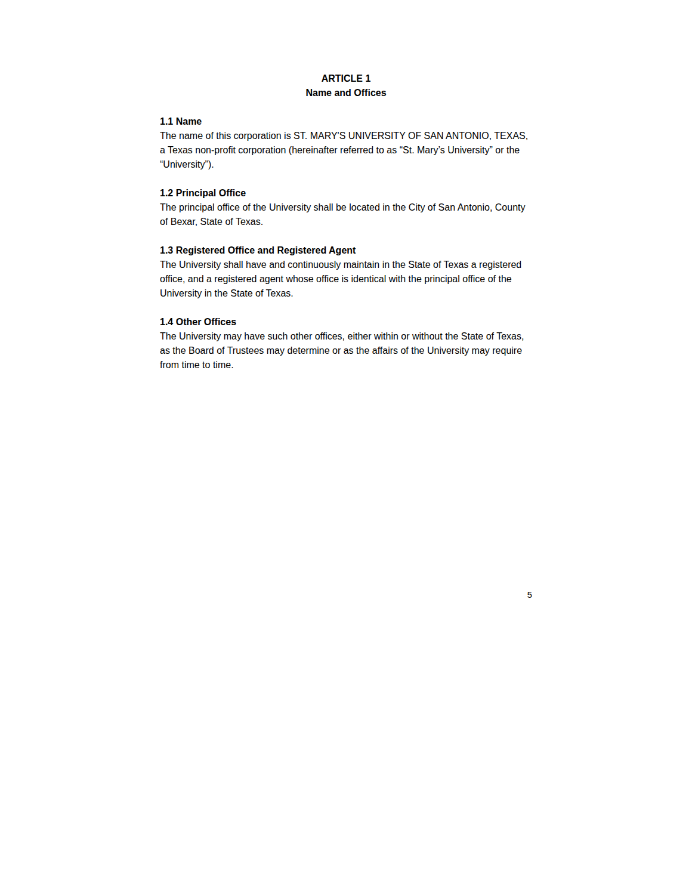ARTICLE 1 Name and Offices
1.1 Name
The name of this corporation is ST. MARY'S UNIVERSITY OF SAN ANTONIO, TEXAS, a Texas non-profit corporation (hereinafter referred to as “St. Mary’s University” or the “University”).
1.2 Principal Office
The principal office of the University shall be located in the City of San Antonio, County of Bexar, State of Texas.
1.3 Registered Office and Registered Agent
The University shall have and continuously maintain in the State of Texas a registered office, and a registered agent whose office is identical with the principal office of the University in the State of Texas.
1.4 Other Offices
The University may have such other offices, either within or without the State of Texas, as the Board of Trustees may determine or as the affairs of the University may require from time to time.
5